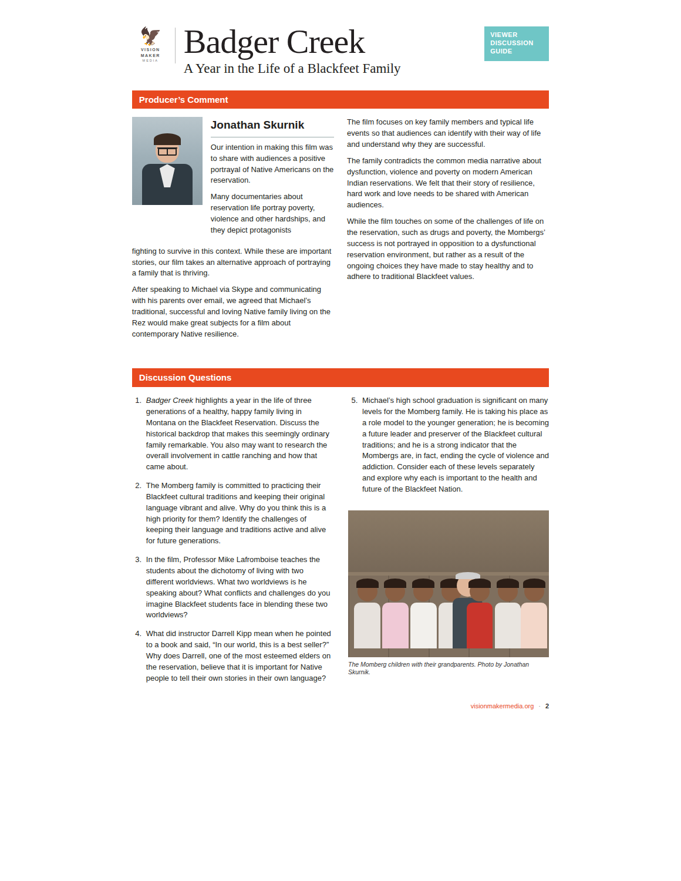🦅
VISION
MAKERMEDIA
Badger Creek
A Year in the Life of a Blackfeet Family
VIEWER
DISCUSSION
GUIDE
Producer’s Comment
Jonathan Skurnik
Our intention in making this film was to share with audiences a positive portrayal of Native Americans on the reservation.
Many documentaries about reservation life portray poverty, violence and other hardships, and they depict protagonists
fighting to survive in this context. While these are important stories, our film takes an alternative approach of portraying a family that is thriving.
After speaking to Michael via Skype and communicating with his parents over email, we agreed that Michael’s traditional, successful and loving Native family living on the Rez would make great subjects for a film about contemporary Native resilience.
The film focuses on key family members and typical life events so that audiences can identify with their way of life and understand why they are successful.
The family contradicts the common media narrative about dysfunction, violence and poverty on modern American Indian reservations. We felt that their story of resilience, hard work and love needs to be shared with American audiences.
While the film touches on some of the challenges of life on the reservation, such as drugs and poverty, the Mombergs’ success is not portrayed in opposition to a dysfunctional reservation environment, but rather as a result of the ongoing choices they have made to stay healthy and to adhere to traditional Blackfeet values.
Discussion Questions
Badger Creek highlights a year in the life of three generations of a healthy, happy family living in Montana on the Blackfeet Reservation. Discuss the historical backdrop that makes this seemingly ordinary family remarkable. You also may want to research the overall involvement in cattle ranching and how that came about.
The Momberg family is committed to practicing their Blackfeet cultural traditions and keeping their original language vibrant and alive. Why do you think this is a high priority for them? Identify the challenges of keeping their language and traditions active and alive for future generations.
In the film, Professor Mike Lafromboise teaches the students about the dichotomy of living with two different worldviews. What two worldviews is he speaking about? What conflicts and challenges do you imagine Blackfeet students face in blending these two worldviews?
What did instructor Darrell Kipp mean when he pointed to a book and said, “In our world, this is a best seller?” Why does Darrell, one of the most esteemed elders on the reservation, believe that it is important for Native people to tell their own stories in their own language?
Michael’s high school graduation is significant on many levels for the Momberg family. He is taking his place as a role model to the younger generation; he is becoming a future leader and preserver of the Blackfeet cultural traditions; and he is a strong indicator that the Mombergs are, in fact, ending the cycle of violence and addiction. Consider each of these levels separately and explore why each is important to the health and future of the Blackfeet Nation.
The Momberg children with their grandparents. Photo by Jonathan Skurnik.
visionmakermedia.org · 2